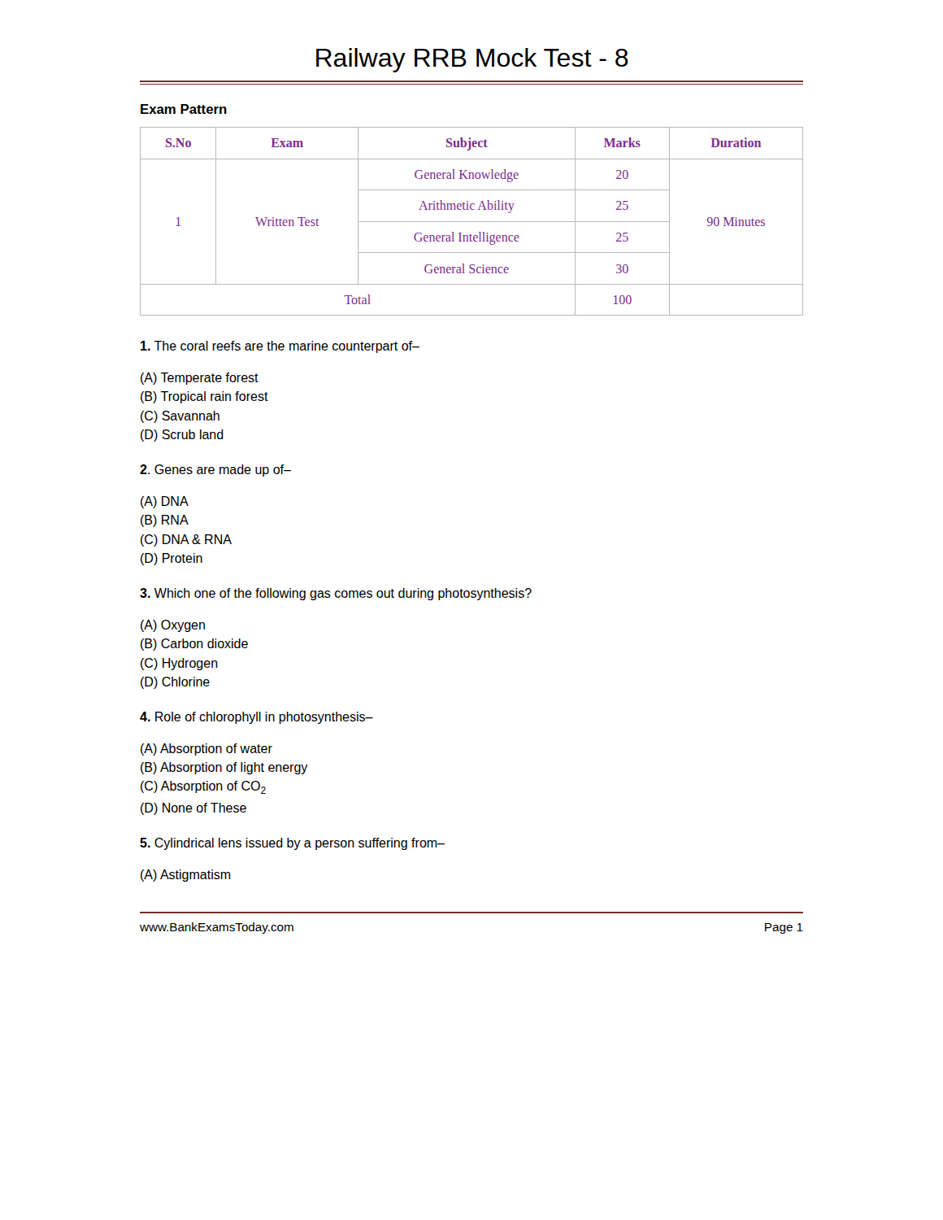Railway RRB Mock Test - 8
Exam Pattern
| S.No | Exam | Subject | Marks | Duration |
| --- | --- | --- | --- | --- |
| 1 | Written Test | General Knowledge | 20 | 90 Minutes |
| Arithmetic Ability | 25 |
| General Intelligence | 25 |
| General Science | 30 |
| Total | 100 | |
1. The coral reefs are the marine counterpart of–
(A) Temperate forest
(B) Tropical rain forest
(C) Savannah
(D) Scrub land
2. Genes are made up of–
(A) DNA
(B) RNA
(C) DNA & RNA
(D) Protein
3. Which one of the following gas comes out during photosynthesis?
(A) Oxygen
(B) Carbon dioxide
(C) Hydrogen
(D) Chlorine
4. Role of chlorophyll in photosynthesis–
(A) Absorption of water
(B) Absorption of light energy
(C) Absorption of CO2
(D) None of These
5. Cylindrical lens issued by a person suffering from–
(A) Astigmatism
www.BankExamsToday.com Page 1